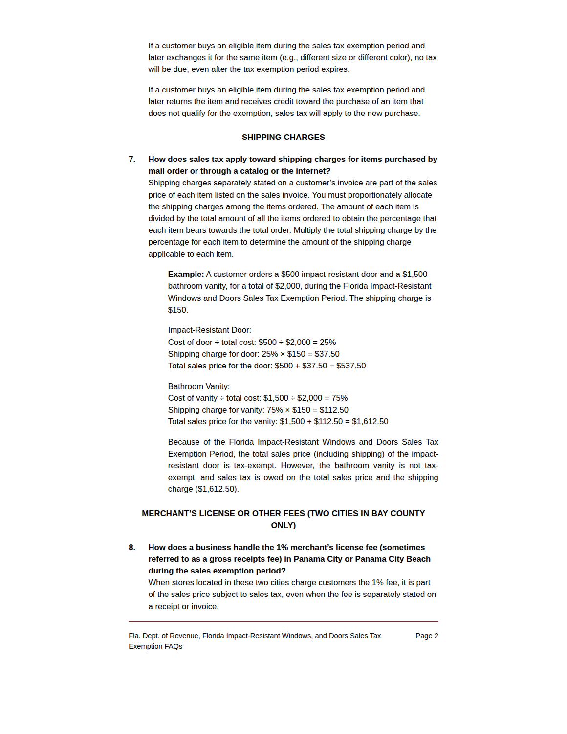If a customer buys an eligible item during the sales tax exemption period and later exchanges it for the same item (e.g., different size or different color), no tax will be due, even after the tax exemption period expires.
If a customer buys an eligible item during the sales tax exemption period and later returns the item and receives credit toward the purchase of an item that does not qualify for the exemption, sales tax will apply to the new purchase.
SHIPPING CHARGES
7.
How does sales tax apply toward shipping charges for items purchased by mail order or through a catalog or the internet?
Shipping charges separately stated on a customer’s invoice are part of the sales price of each item listed on the sales invoice. You must proportionately allocate the shipping charges among the items ordered. The amount of each item is divided by the total amount of all the items ordered to obtain the percentage that each item bears towards the total order. Multiply the total shipping charge by the percentage for each item to determine the amount of the shipping charge applicable to each item.
Example: A customer orders a $500 impact-resistant door and a $1,500 bathroom vanity, for a total of $2,000, during the Florida Impact-Resistant Windows and Doors Sales Tax Exemption Period. The shipping charge is $150.
Impact-Resistant Door:
Cost of door ÷ total cost: $500 ÷ $2,000 = 25%
Shipping charge for door: 25% × $150 = $37.50
Total sales price for the door: $500 + $37.50 = $537.50
Bathroom Vanity:
Cost of vanity ÷ total cost: $1,500 ÷ $2,000 = 75%
Shipping charge for vanity: 75% × $150 = $112.50
Total sales price for the vanity: $1,500 + $112.50 = $1,612.50
Because of the Florida Impact-Resistant Windows and Doors Sales Tax Exemption Period, the total sales price (including shipping) of the impact-resistant door is tax-exempt. However, the bathroom vanity is not tax-exempt, and sales tax is owed on the total sales price and the shipping charge ($1,612.50).
MERCHANT’S LICENSE OR OTHER FEES (TWO CITIES IN BAY COUNTY ONLY)
8.
How does a business handle the 1% merchant’s license fee (sometimes referred to as a gross receipts fee) in Panama City or Panama City Beach during the sales exemption period?
When stores located in these two cities charge customers the 1% fee, it is part of the sales price subject to sales tax, even when the fee is separately stated on a receipt or invoice.
Fla. Dept. of Revenue, Florida Impact-Resistant Windows, and Doors Sales Tax Exemption FAQs
Page 2